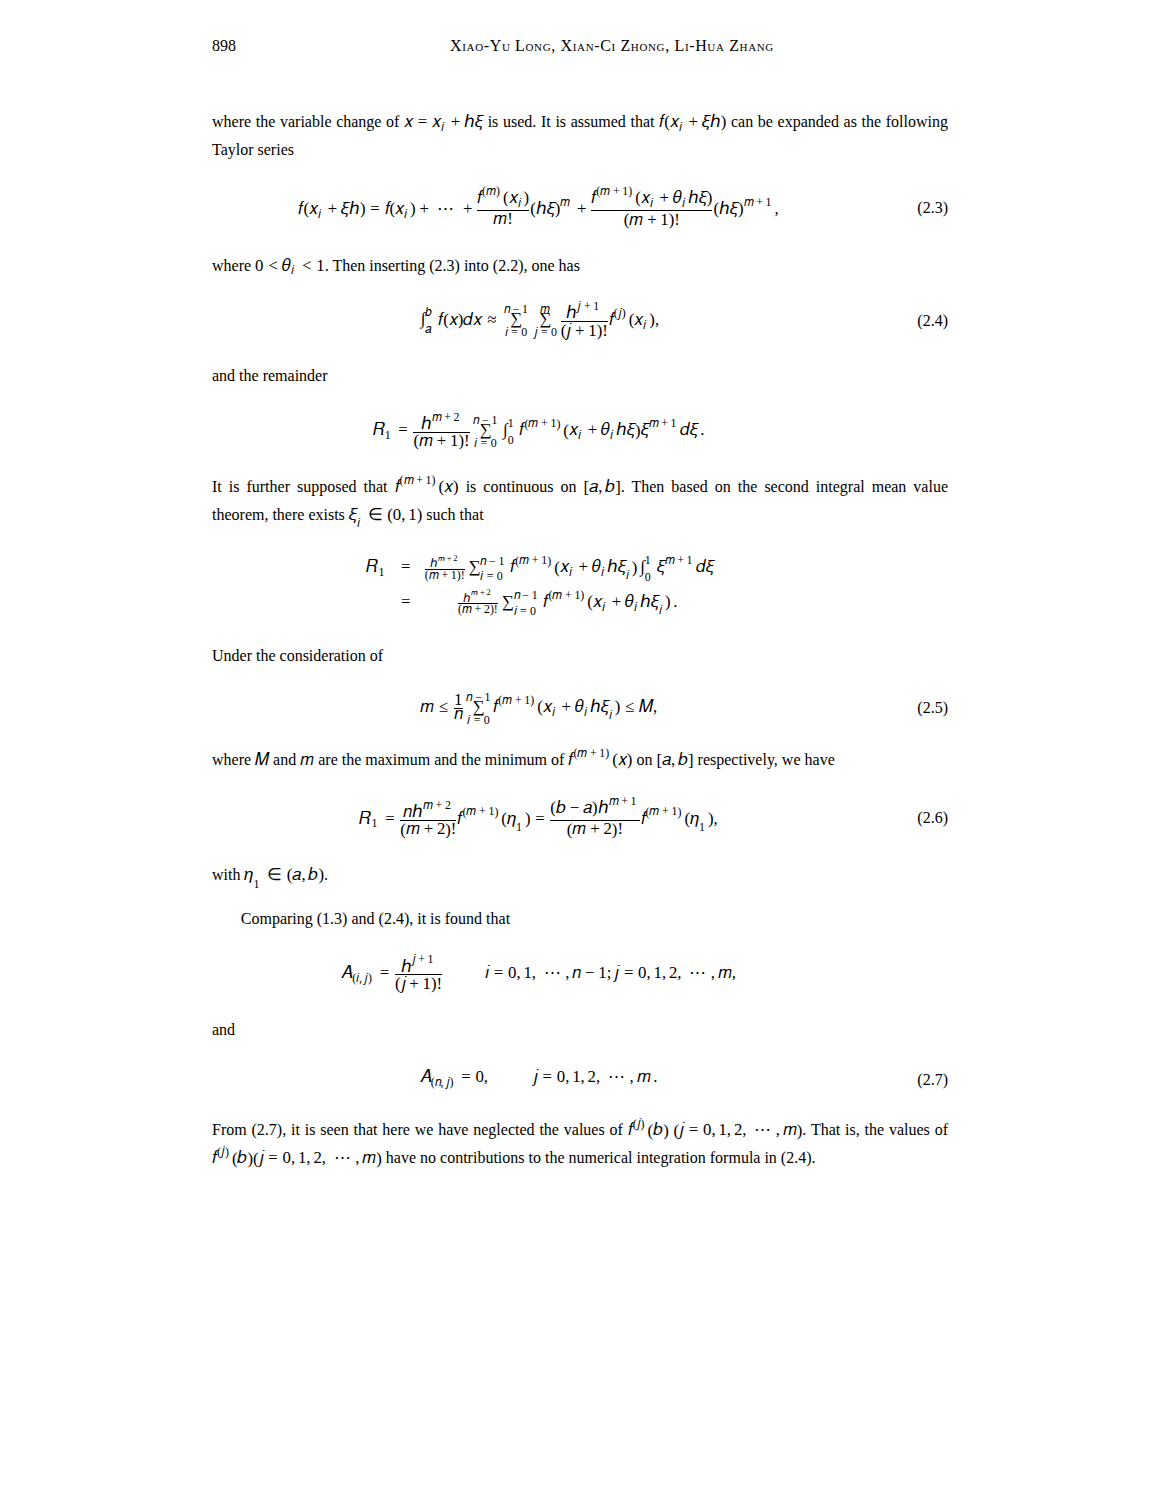898 Xiao-Yu Long, Xian-Ci Zhong, Li-Hua Zhang
where the variable change of x=xi+hξ is used. It is assumed that f(xi+ξh) can be expanded as the following Taylor series
f(xi+ξh) = f(xi) +⋯+ f(m)(xi) m! (hξ)m + f(m+1)(xi+θihξ) (m+1)! (hξ)m+1 ,
(2.3)
where 0<θi<1. Then inserting (2.3) into (2.2), one has
∫ab f(x)dx ≈ ∑i=0n−1 ∑j=0m hj+1 (j+1)! f(j)(xi) ,
(2.4)
and the remainder
R1 = hm+2 (m+1)! ∑i=0n−1 ∫01 f(m+1) (xi+θihξ) ξm+1 dξ.
(x)
It is further supposed that f(m+1)(x) is continuous on [a,b]. Then based on the second integral mean value theorem, there exists ξi∈(0,1) such that
R1 = hm+2 (m+1)! ∑i=0n−1 f(m+1) (xi+θihξi) ∫01 ξm+1dξ = hm+2 (m+2)! ∑i=0n−1 f(m+1) (xi+θihξi).
(x)
Under the consideration of
m≤ 1n ∑i=0n−1 f(m+1) (xi+θihξi) ≤M,
(2.5)
where M and m are the maximum and the minimum of f(m+1)(x) on [a,b] respectively, we have
R1 = nhm+2 (m+2)! f(m+1) (η1) = (b−a)hm+1 (m+2)! f(m+1) (η1),
(2.6)
with η1∈(a,b).
Comparing (1.3) and (2.4), it is found that
A(i,j) = hj+1 (j+1)! i=0,1,⋯,n−1; j=0,1,2,⋯,m,
(x)
and
A(n,j) =0, j=0,1,2,⋯,m.
(2.7)
From (2.7), it is seen that here we have neglected the values of f(j)(b) (j=0,1,2,⋯,m). That is, the values of f(j)(b)(j=0,1,2,⋯,m) have no contributions to the numerical integration formula in (2.4).